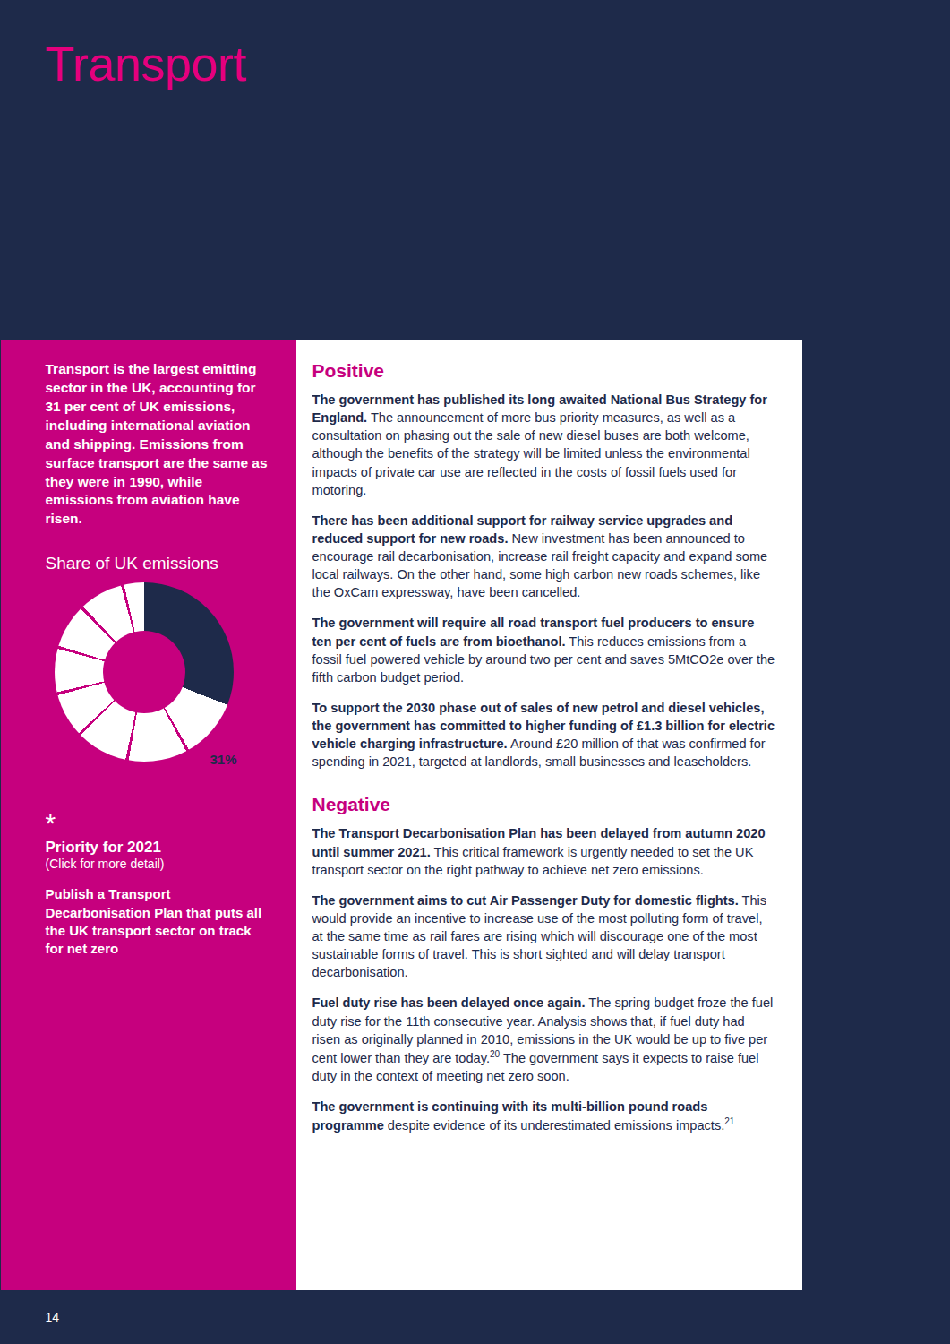Transport
Transport is the largest emitting sector in the UK, accounting for 31 per cent of UK emissions, including international aviation and shipping. Emissions from surface transport are the same as they were in 1990, while emissions from aviation have risen.
Share of UK emissions
31%
*
Priority for 2021
(Click for more detail)
Publish a Transport Decarbonisation Plan that puts all the UK transport sector on track for net zero
Positive
The government has published its long awaited National Bus Strategy for England. The announcement of more bus priority measures, as well as a consultation on phasing out the sale of new diesel buses are both welcome, although the benefits of the strategy will be limited unless the environmental impacts of private car use are reflected in the costs of fossil fuels used for motoring.
There has been additional support for railway service upgrades and reduced support for new roads. New investment has been announced to encourage rail decarbonisation, increase rail freight capacity and expand some local railways. On the other hand, some high carbon new roads schemes, like the OxCam expressway, have been cancelled.
The government will require all road transport fuel producers to ensure ten per cent of fuels are from bioethanol. This reduces emissions from a fossil fuel powered vehicle by around two per cent and saves 5MtCO2e over the fifth carbon budget period.
To support the 2030 phase out of sales of new petrol and diesel vehicles, the government has committed to higher funding of £1.3 billion for electric vehicle charging infrastructure. Around £20 million of that was confirmed for spending in 2021, targeted at landlords, small businesses and leaseholders.
Negative
The Transport Decarbonisation Plan has been delayed from autumn 2020 until summer 2021. This critical framework is urgently needed to set the UK transport sector on the right pathway to achieve net zero emissions.
The government aims to cut Air Passenger Duty for domestic flights. This would provide an incentive to increase use of the most polluting form of travel, at the same time as rail fares are rising which will discourage one of the most sustainable forms of travel. This is short sighted and will delay transport decarbonisation.
Fuel duty rise has been delayed once again. The spring budget froze the fuel duty rise for the 11th consecutive year. Analysis shows that, if fuel duty had risen as originally planned in 2010, emissions in the UK would be up to five per cent lower than they are today.20 The government says it expects to raise fuel duty in the context of meeting net zero soon.
The government is continuing with its multi-billion pound roads programme despite evidence of its underestimated emissions impacts.21
14